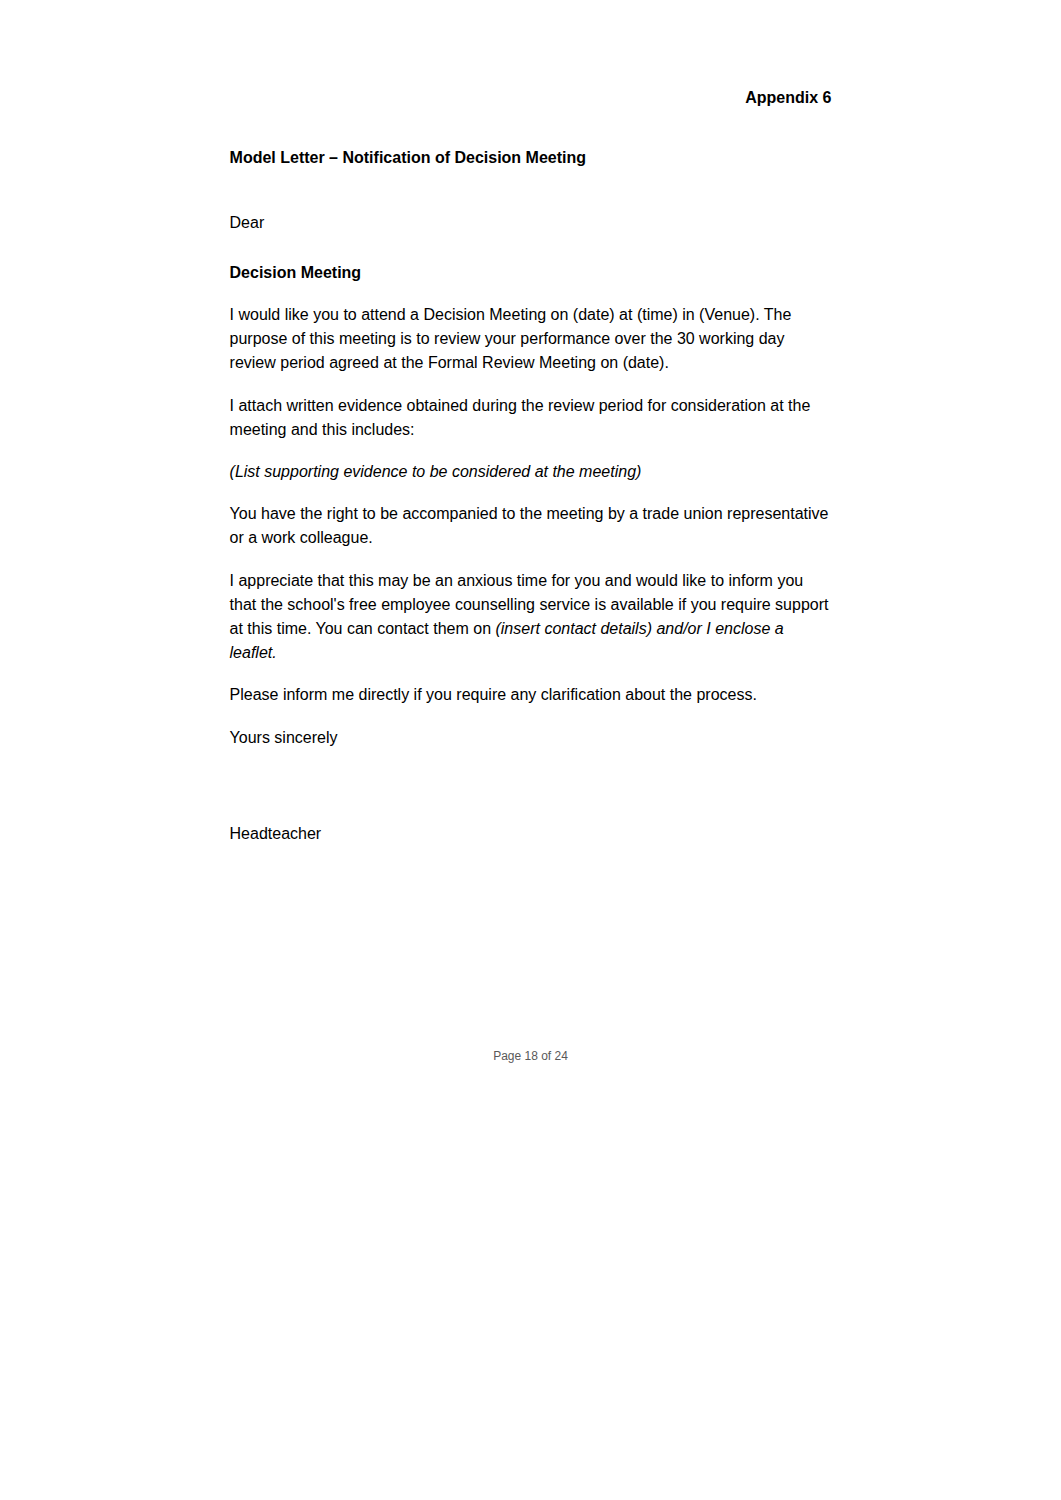Appendix 6
Model Letter – Notification of Decision Meeting
Dear
Decision Meeting
I would like you to attend a Decision Meeting on (date) at (time) in (Venue). The purpose of this meeting is to review your performance over the 30 working day review period agreed at the Formal Review Meeting on (date).
I attach written evidence obtained during the review period for consideration at the meeting and this includes:
(List supporting evidence to be considered at the meeting)
You have the right to be accompanied to the meeting by a trade union representative or a work colleague.
I appreciate that this may be an anxious time for you and would like to inform you that the school's free employee counselling service is available if you require support at this time. You can contact them on (insert contact details) and/or I enclose a leaflet.
Please inform me directly if you require any clarification about the process.
Yours sincerely
Headteacher
Page 18 of 24